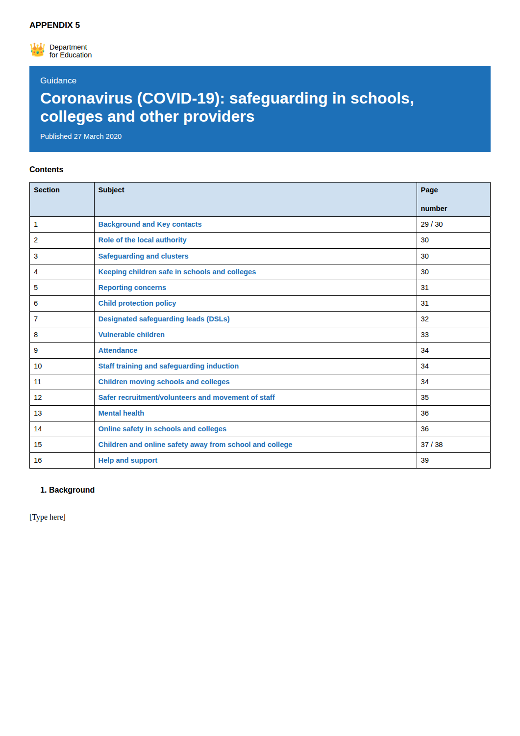APPENDIX 5
👑
Department
for Education
Guidance
Coronavirus (COVID-19): safeguarding in schools, colleges and other providers
Published 27 March 2020
Contents
| Section | Subject | Page number |
| --- | --- | --- |
| 1 | Background and Key contacts | 29 / 30 |
| 2 | Role of the local authority | 30 |
| 3 | Safeguarding and clusters | 30 |
| 4 | Keeping children safe in schools and colleges | 30 |
| 5 | Reporting concerns | 31 |
| 6 | Child protection policy | 31 |
| 7 | Designated safeguarding leads (DSLs) | 32 |
| 8 | Vulnerable children | 33 |
| 9 | Attendance | 34 |
| 10 | Staff training and safeguarding induction | 34 |
| 11 | Children moving schools and colleges | 34 |
| 12 | Safer recruitment/volunteers and movement of staff | 35 |
| 13 | Mental health | 36 |
| 14 | Online safety in schools and colleges | 36 |
| 15 | Children and online safety away from school and college | 37 / 38 |
| 16 | Help and support | 39 |
Background
[Type here]